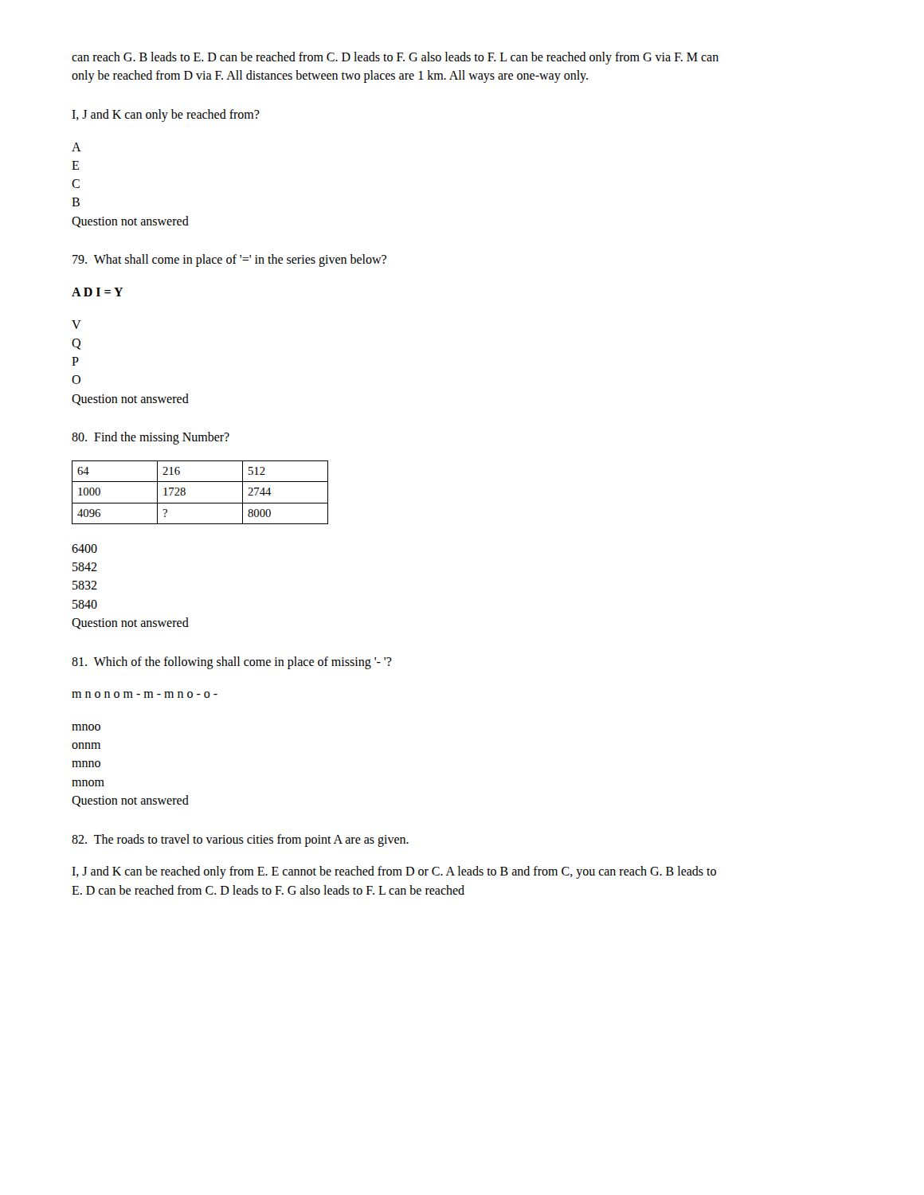can reach G. B leads to E. D can be reached from C. D leads to F. G also leads to F. L can be reached only from G via F. M can only be reached from D via F. All distances between two places are 1 km. All ways are one-way only.
I, J and K can only be reached from?
A
E
C
B
Question not answered
79. What shall come in place of '=' in the series given below?
A D I = Y
V
Q
P
O
Question not answered
80. Find the missing Number?
| 64 | 216 | 512 |
| 1000 | 1728 | 2744 |
| 4096 | ? | 8000 |
6400
5842
5832
5840
Question not answered
81. Which of the following shall come in place of missing '- '?
m n o n o m - m - m n o - o -
mnoo
onnm
mnno
mnom
Question not answered
82. The roads to travel to various cities from point A are as given.
I, J and K can be reached only from E. E cannot be reached from D or C. A leads to B and from C, you can reach G. B leads to E. D can be reached from C. D leads to F. G also leads to F. L can be reached